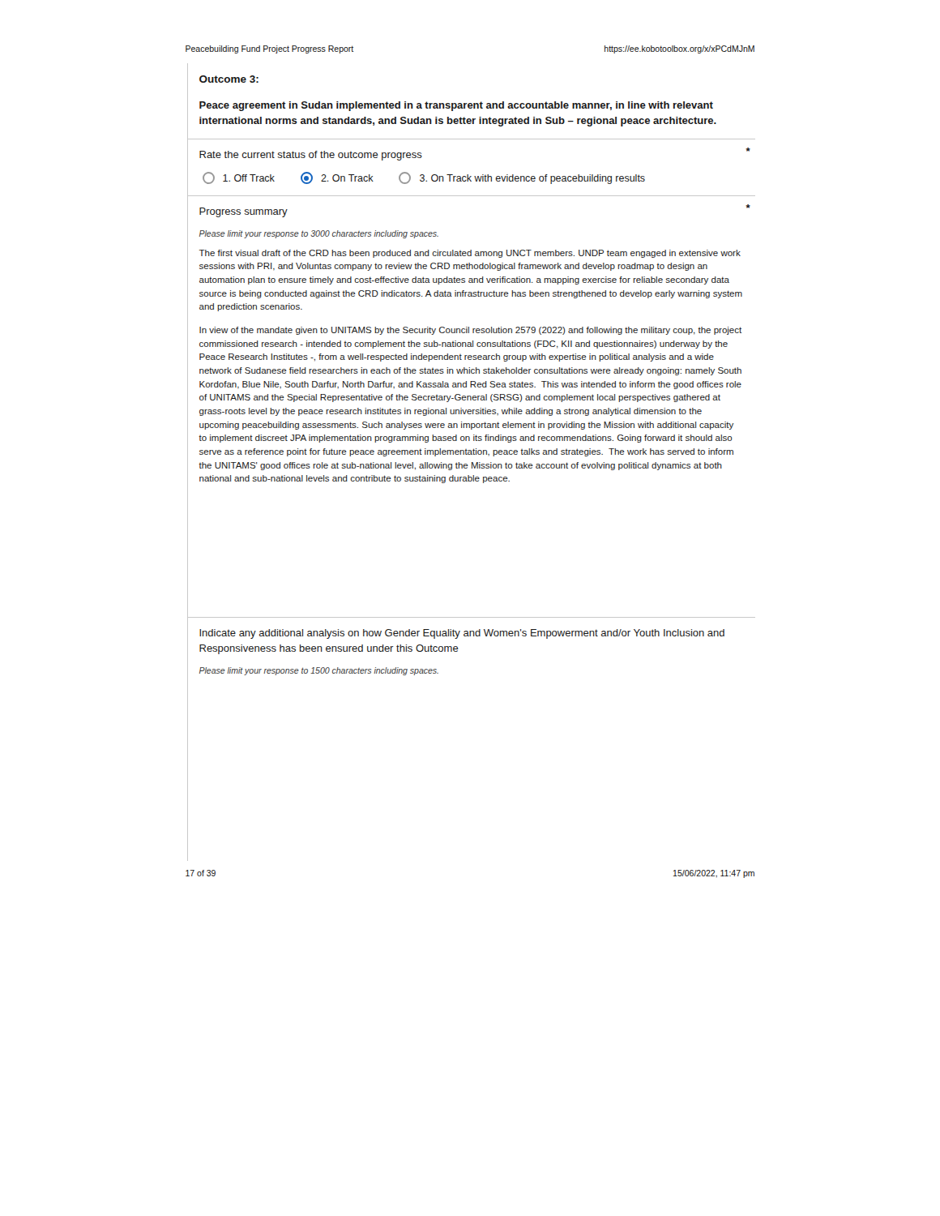Peacebuilding Fund Project Progress Report
https://ee.kobotoolbox.org/x/xPCdMJnM
Outcome 3:
Peace agreement in Sudan implemented in a transparent and accountable manner, in line with relevant international norms and standards, and Sudan is better integrated in Sub – regional peace architecture.
*
Rate the current status of the outcome progress
1. Off Track 2. On Track 3. On Track with evidence of peacebuilding results
*
Progress summary
Please limit your response to 3000 characters including spaces.
The first visual draft of the CRD has been produced and circulated among UNCT members. UNDP team engaged in extensive work sessions with PRI, and Voluntas company to review the CRD methodological framework and develop roadmap to design an automation plan to ensure timely and cost-effective data updates and verification. a mapping exercise for reliable secondary data source is being conducted against the CRD indicators. A data infrastructure has been strengthened to develop early warning system and prediction scenarios.
In view of the mandate given to UNITAMS by the Security Council resolution 2579 (2022) and following the military coup, the project commissioned research - intended to complement the sub-national consultations (FDC, KII and questionnaires) underway by the Peace Research Institutes -, from a well-respected independent research group with expertise in political analysis and a wide network of Sudanese field researchers in each of the states in which stakeholder consultations were already ongoing: namely South Kordofan, Blue Nile, South Darfur, North Darfur, and Kassala and Red Sea states. This was intended to inform the good offices role of UNITAMS and the Special Representative of the Secretary-General (SRSG) and complement local perspectives gathered at grass-roots level by the peace research institutes in regional universities, while adding a strong analytical dimension to the upcoming peacebuilding assessments. Such analyses were an important element in providing the Mission with additional capacity to implement discreet JPA implementation programming based on its findings and recommendations. Going forward it should also serve as a reference point for future peace agreement implementation, peace talks and strategies. The work has served to inform the UNITAMS' good offices role at sub-national level, allowing the Mission to take account of evolving political dynamics at both national and sub-national levels and contribute to sustaining durable peace.
Indicate any additional analysis on how Gender Equality and Women's Empowerment and/or Youth Inclusion and Responsiveness has been ensured under this Outcome
Please limit your response to 1500 characters including spaces.
17 of 39
15/06/2022, 11:47 pm